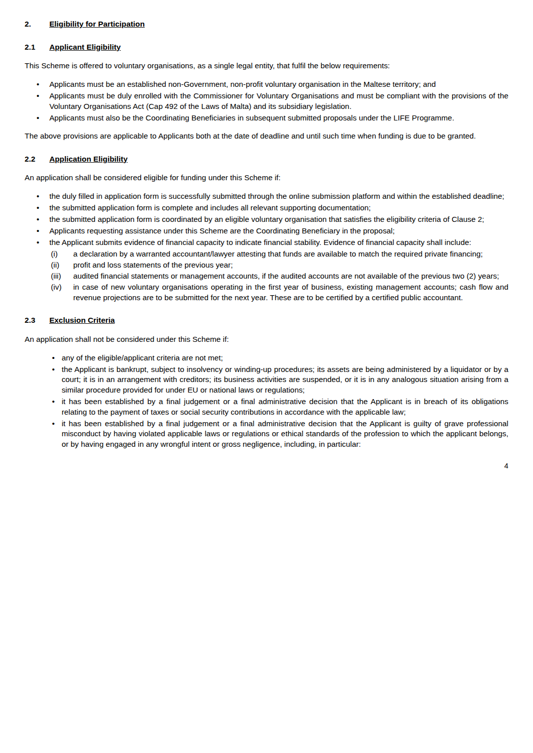2. Eligibility for Participation
2.1 Applicant Eligibility
This Scheme is offered to voluntary organisations, as a single legal entity, that fulfil the below requirements:
Applicants must be an established non-Government, non-profit voluntary organisation in the Maltese territory; and
Applicants must be duly enrolled with the Commissioner for Voluntary Organisations and must be compliant with the provisions of the Voluntary Organisations Act (Cap 492 of the Laws of Malta) and its subsidiary legislation.
Applicants must also be the Coordinating Beneficiaries in subsequent submitted proposals under the LIFE Programme.
The above provisions are applicable to Applicants both at the date of deadline and until such time when funding is due to be granted.
2.2 Application Eligibility
An application shall be considered eligible for funding under this Scheme if:
the duly filled in application form is successfully submitted through the online submission platform and within the established deadline;
the submitted application form is complete and includes all relevant supporting documentation;
the submitted application form is coordinated by an eligible voluntary organisation that satisfies the eligibility criteria of Clause 2;
Applicants requesting assistance under this Scheme are the Coordinating Beneficiary in the proposal;
the Applicant submits evidence of financial capacity to indicate financial stability. Evidence of financial capacity shall include:
a declaration by a warranted accountant/lawyer attesting that funds are available to match the required private financing;
profit and loss statements of the previous year;
audited financial statements or management accounts, if the audited accounts are not available of the previous two (2) years;
in case of new voluntary organisations operating in the first year of business, existing management accounts; cash flow and revenue projections are to be submitted for the next year. These are to be certified by a certified public accountant.
2.3 Exclusion Criteria
An application shall not be considered under this Scheme if:
any of the eligible/applicant criteria are not met;
the Applicant is bankrupt, subject to insolvency or winding-up procedures; its assets are being administered by a liquidator or by a court; it is in an arrangement with creditors; its business activities are suspended, or it is in any analogous situation arising from a similar procedure provided for under EU or national laws or regulations;
it has been established by a final judgement or a final administrative decision that the Applicant is in breach of its obligations relating to the payment of taxes or social security contributions in accordance with the applicable law;
it has been established by a final judgement or a final administrative decision that the Applicant is guilty of grave professional misconduct by having violated applicable laws or regulations or ethical standards of the profession to which the applicant belongs, or by having engaged in any wrongful intent or gross negligence, including, in particular:
4